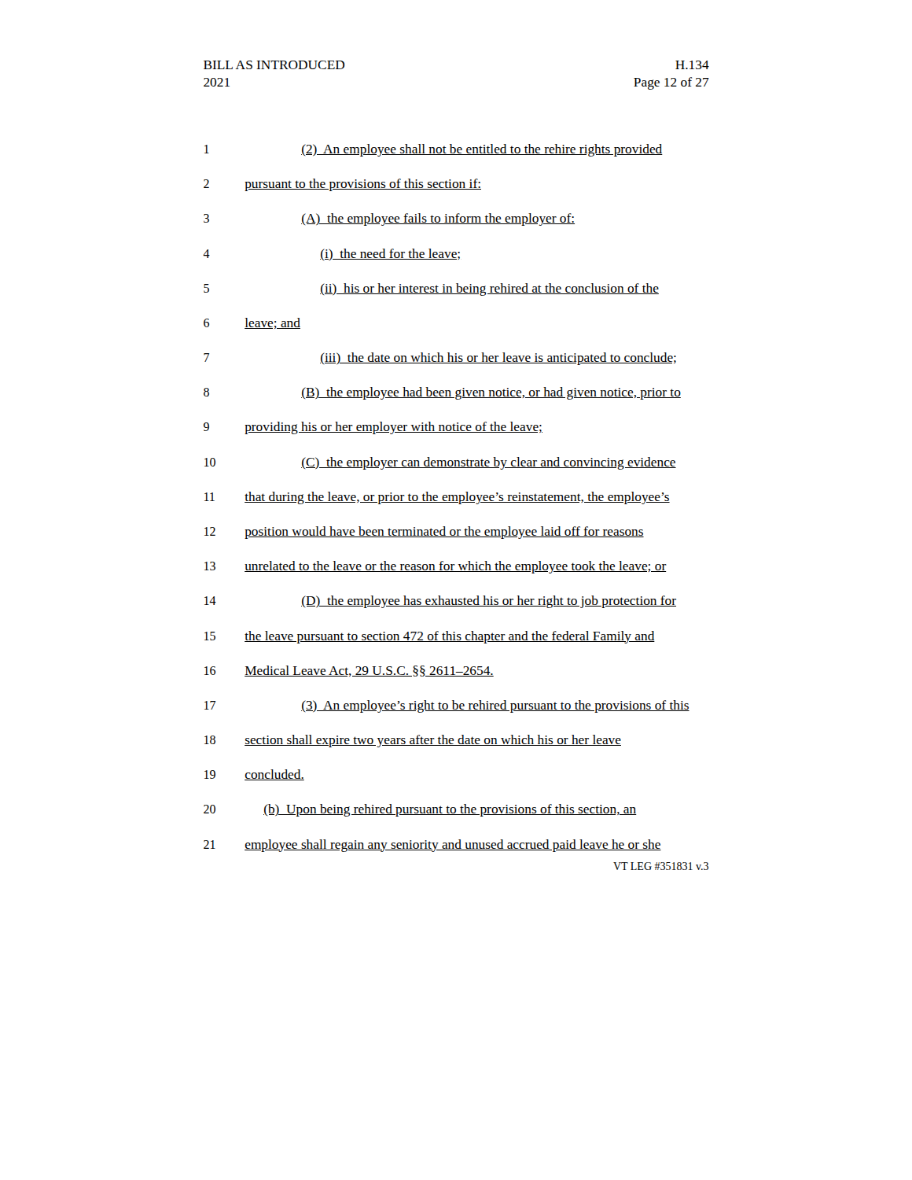BILL AS INTRODUCED
2021
H.134
Page 12 of 27
1
(2) An employee shall not be entitled to the rehire rights provided
2
pursuant to the provisions of this section if:
3
(A) the employee fails to inform the employer of:
4
(i) the need for the leave;
5
(ii) his or her interest in being rehired at the conclusion of the
6
leave; and
7
(iii) the date on which his or her leave is anticipated to conclude;
8
(B) the employee had been given notice, or had given notice, prior to
9
providing his or her employer with notice of the leave;
10
(C) the employer can demonstrate by clear and convincing evidence
11
that during the leave, or prior to the employee’s reinstatement, the employee’s
12
position would have been terminated or the employee laid off for reasons
13
unrelated to the leave or the reason for which the employee took the leave; or
14
(D) the employee has exhausted his or her right to job protection for
15
the leave pursuant to section 472 of this chapter and the federal Family and
16
Medical Leave Act, 29 U.S.C. §§ 2611–2654.
17
(3) An employee’s right to be rehired pursuant to the provisions of this
18
section shall expire two years after the date on which his or her leave
19
concluded.
20
(b) Upon being rehired pursuant to the provisions of this section, an
21
employee shall regain any seniority and unused accrued paid leave he or she
VT LEG #351831 v.3